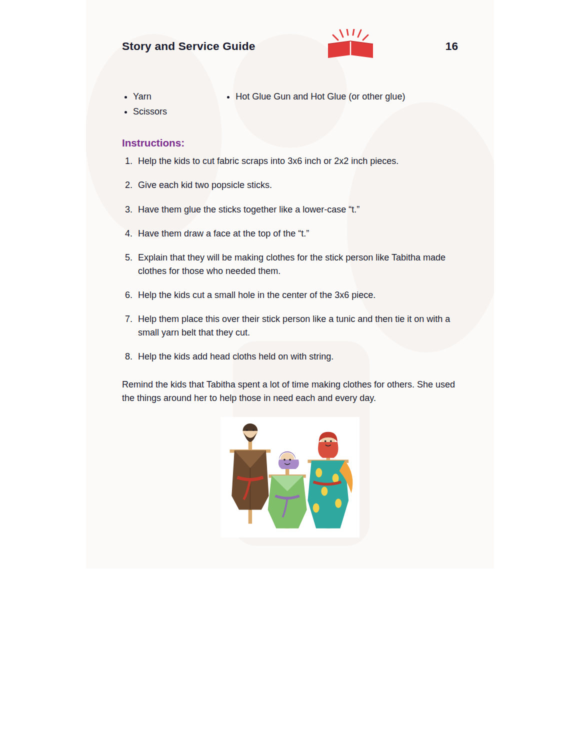Story and Service Guide
16
Yarn
Scissors
Hot Glue Gun and Hot Glue (or other glue)
Instructions:
Help the kids to cut fabric scraps into 3x6 inch or 2x2 inch pieces.
Give each kid two popsicle sticks.
Have them glue the sticks together like a lower-case “t.”
Have them draw a face at the top of the “t.”
Explain that they will be making clothes for the stick person like Tabitha made clothes for those who needed them.
Help the kids cut a small hole in the center of the 3x6 piece.
Help them place this over their stick person like a tunic and then tie it on with a small yarn belt that they cut.
Help the kids add head cloths held on with string.
Remind the kids that Tabitha spent a lot of time making clothes for others. She used the things around her to help those in need each and every day.